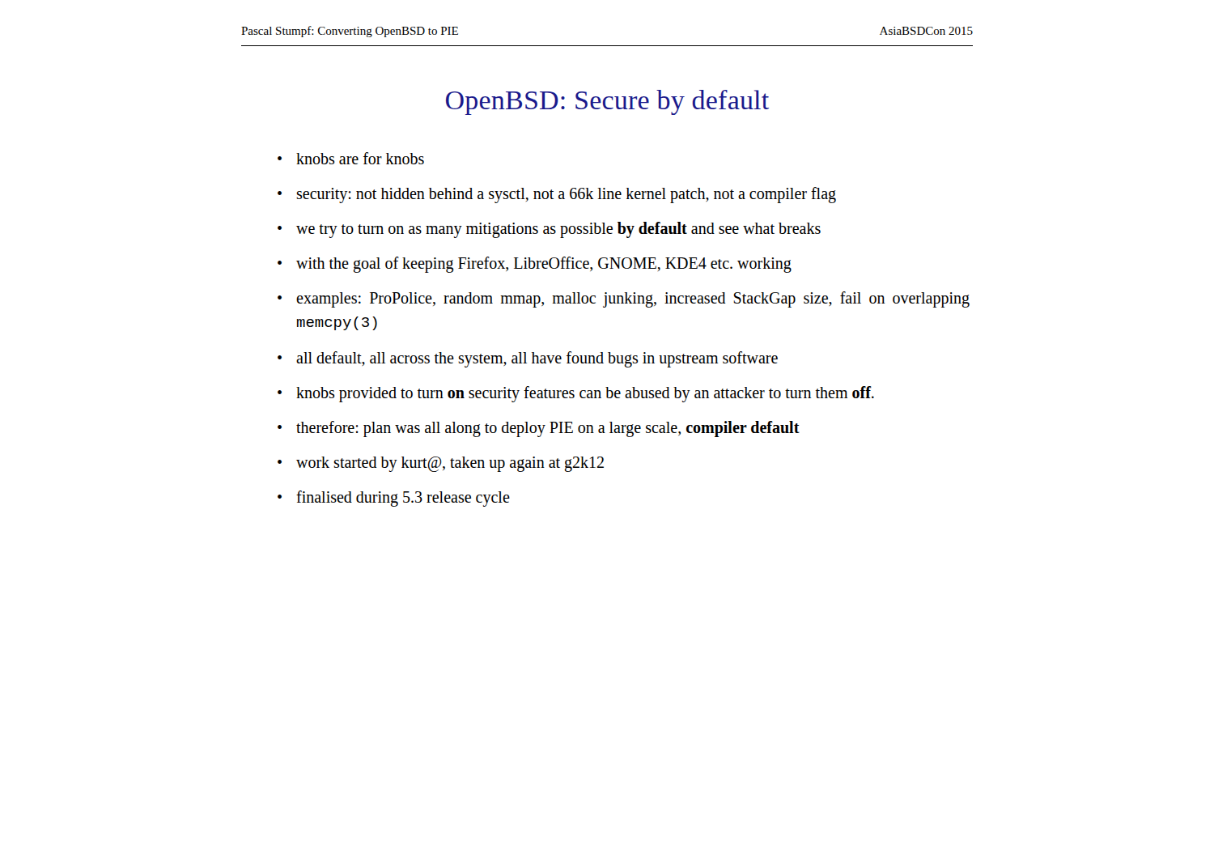Pascal Stumpf: Converting OpenBSD to PIE
AsiaBSDCon 2015
OpenBSD: Secure by default
knobs are for knobs
security: not hidden behind a sysctl, not a 66k line kernel patch, not a compiler flag
we try to turn on as many mitigations as possible by default and see what breaks
with the goal of keeping Firefox, LibreOffice, GNOME, KDE4 etc. working
examples: ProPolice, random mmap, malloc junking, increased StackGap size, fail on overlapping memcpy(3)
all default, all across the system, all have found bugs in upstream software
knobs provided to turn on security features can be abused by an attacker to turn them off.
therefore: plan was all along to deploy PIE on a large scale, compiler default
work started by kurt@, taken up again at g2k12
finalised during 5.3 release cycle